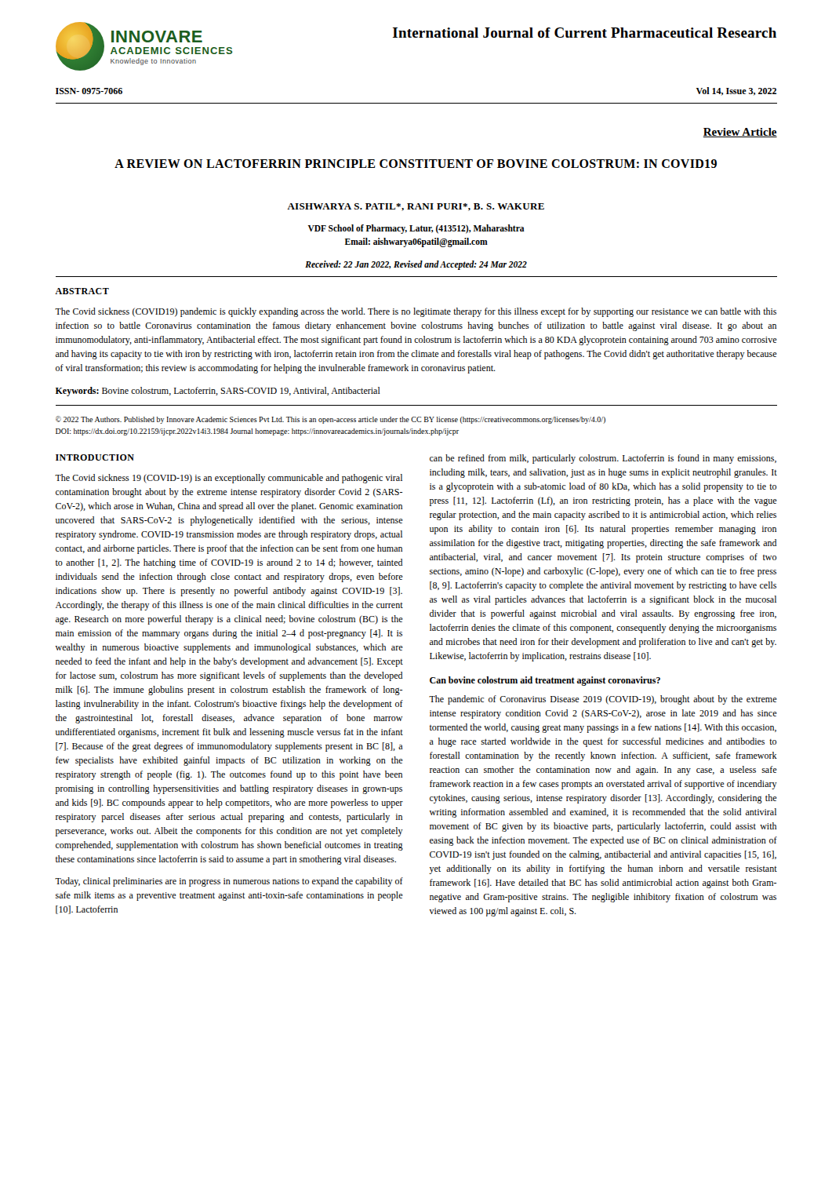INNOVARE
ACADEMIC SCIENCES
Knowledge to Innovation
International Journal of Current Pharmaceutical Research
ISSN- 0975-7066
Vol 14, Issue 3, 2022
Review Article
A Review on Lactoferrin Principle Constituent of Bovine Colostrum: In COVID19
AISHWARYA S. PATIL*, RANI PURI*, B. S. WAKURE
VDF School of Pharmacy, Latur, (413512), Maharashtra
Email: aishwarya06patil@gmail.com
Received: 22 Jan 2022, Revised and Accepted: 24 Mar 2022
ABSTRACT
The Covid sickness (COVID19) pandemic is quickly expanding across the world. There is no legitimate therapy for this illness except for by supporting our resistance we can battle with this infection so to battle Coronavirus contamination the famous dietary enhancement bovine colostrums having bunches of utilization to battle against viral disease. It go about an immunomodulatory, anti-inflammatory, Antibacterial effect. The most significant part found in colostrum is lactoferrin which is a 80 KDA glycoprotein containing around 703 amino corrosive and having its capacity to tie with iron by restricting with iron, lactoferrin retain iron from the climate and forestalls viral heap of pathogens. The Covid didn't get authoritative therapy because of viral transformation; this review is accommodating for helping the invulnerable framework in coronavirus patient.
Keywords: Bovine colostrum, Lactoferrin, SARS-COVID 19, Antiviral, Antibacterial
© 2022 The Authors. Published by Innovare Academic Sciences Pvt Ltd. This is an open-access article under the CC BY license (https://creativecommons.org/licenses/by/4.0/)
DOI: https://dx.doi.org/10.22159/ijcpr.2022v14i3.1984 Journal homepage: https://innovareacademics.in/journals/index.php/ijcpr
INTRODUCTION
The Covid sickness 19 (COVID-19) is an exceptionally communicable and pathogenic viral contamination brought about by the extreme intense respiratory disorder Covid 2 (SARS-CoV-2), which arose in Wuhan, China and spread all over the planet. Genomic examination uncovered that SARS-CoV-2 is phylogenetically identified with the serious, intense respiratory syndrome. COVID-19 transmission modes are through respiratory drops, actual contact, and airborne particles. There is proof that the infection can be sent from one human to another [1, 2]. The hatching time of COVID-19 is around 2 to 14 d; however, tainted individuals send the infection through close contact and respiratory drops, even before indications show up. There is presently no powerful antibody against COVID-19 [3]. Accordingly, the therapy of this illness is one of the main clinical difficulties in the current age. Research on more powerful therapy is a clinical need; bovine colostrum (BC) is the main emission of the mammary organs during the initial 2–4 d post-pregnancy [4]. It is wealthy in numerous bioactive supplements and immunological substances, which are needed to feed the infant and help in the baby's development and advancement [5]. Except for lactose sum, colostrum has more significant levels of supplements than the developed milk [6]. The immune globulins present in colostrum establish the framework of long-lasting invulnerability in the infant. Colostrum's bioactive fixings help the development of the gastrointestinal lot, forestall diseases, advance separation of bone marrow undifferentiated organisms, increment fit bulk and lessening muscle versus fat in the infant [7]. Because of the great degrees of immunomodulatory supplements present in BC [8], a few specialists have exhibited gainful impacts of BC utilization in working on the respiratory strength of people (fig. 1). The outcomes found up to this point have been promising in controlling hypersensitivities and battling respiratory diseases in grown-ups and kids [9]. BC compounds appear to help competitors, who are more powerless to upper respiratory parcel diseases after serious actual preparing and contests, particularly in perseverance, works out. Albeit the components for this condition are not yet completely comprehended, supplementation with colostrum has shown beneficial outcomes in treating these contaminations since lactoferrin is said to assume a part in smothering viral diseases.
Today, clinical preliminaries are in progress in numerous nations to expand the capability of safe milk items as a preventive treatment against anti-toxin-safe contaminations in people [10]. Lactoferrin
can be refined from milk, particularly colostrum. Lactoferrin is found in many emissions, including milk, tears, and salivation, just as in huge sums in explicit neutrophil granules. It is a glycoprotein with a sub-atomic load of 80 kDa, which has a solid propensity to tie to press [11, 12]. Lactoferrin (Lf), an iron restricting protein, has a place with the vague regular protection, and the main capacity ascribed to it is antimicrobial action, which relies upon its ability to contain iron [6]. Its natural properties remember managing iron assimilation for the digestive tract, mitigating properties, directing the safe framework and antibacterial, viral, and cancer movement [7]. Its protein structure comprises of two sections, amino (N-lope) and carboxylic (C-lope), every one of which can tie to free press [8, 9]. Lactoferrin's capacity to complete the antiviral movement by restricting to have cells as well as viral particles advances that lactoferrin is a significant block in the mucosal divider that is powerful against microbial and viral assaults. By engrossing free iron, lactoferrin denies the climate of this component, consequently denying the microorganisms and microbes that need iron for their development and proliferation to live and can't get by. Likewise, lactoferrin by implication, restrains disease [10].
Can bovine colostrum aid treatment against coronavirus?
The pandemic of Coronavirus Disease 2019 (COVID-19), brought about by the extreme intense respiratory condition Covid 2 (SARS-CoV-2), arose in late 2019 and has since tormented the world, causing great many passings in a few nations [14]. With this occasion, a huge race started worldwide in the quest for successful medicines and antibodies to forestall contamination by the recently known infection. A sufficient, safe framework reaction can smother the contamination now and again. In any case, a useless safe framework reaction in a few cases prompts an overstated arrival of supportive of incendiary cytokines, causing serious, intense respiratory disorder [13]. Accordingly, considering the writing information assembled and examined, it is recommended that the solid antiviral movement of BC given by its bioactive parts, particularly lactoferrin, could assist with easing back the infection movement. The expected use of BC on clinical administration of COVID-19 isn't just founded on the calming, antibacterial and antiviral capacities [15, 16], yet additionally on its ability in fortifying the human inborn and versatile resistant framework [16]. Have detailed that BC has solid antimicrobial action against both Gram-negative and Gram-positive strains. The negligible inhibitory fixation of colostrum was viewed as 100 µg/ml against E. coli, S.